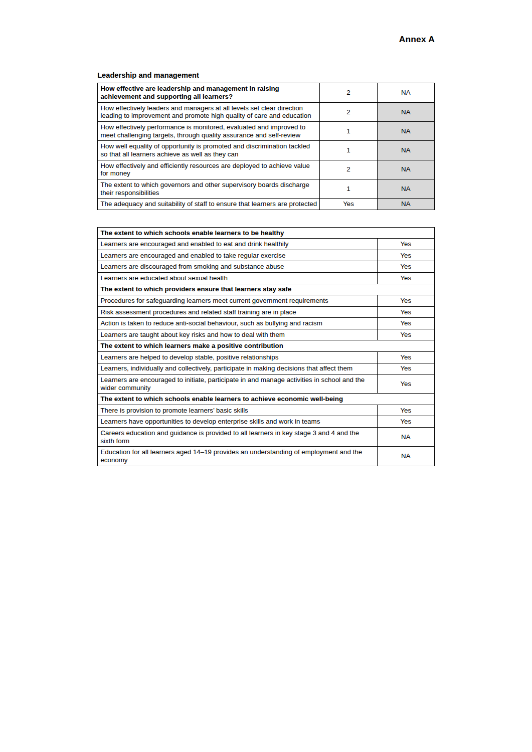Annex A
Leadership and management
| How effective are leadership and management in raising achievement and supporting all learners? | 2 | NA |
| How effectively leaders and managers at all levels set clear direction leading to improvement and promote high quality of care and education | 2 | NA |
| How effectively performance is monitored, evaluated and improved to meet challenging targets, through quality assurance and self-review | 1 | NA |
| How well equality of opportunity is promoted and discrimination tackled so that all learners achieve as well as they can | 1 | NA |
| How effectively and efficiently resources are deployed to achieve value for money | 2 | NA |
| The extent to which governors and other supervisory boards discharge their responsibilities | 1 | NA |
| The adequacy and suitability of staff to ensure that learners are protected | Yes | NA |
| The extent to which schools enable learners to be healthy |
| Learners are encouraged and enabled to eat and drink healthily | Yes |
| Learners are encouraged and enabled to take regular exercise | Yes |
| Learners are discouraged from smoking and substance abuse | Yes |
| Learners are educated about sexual health | Yes |
| The extent to which providers ensure that learners stay safe |
| Procedures for safeguarding learners meet current government requirements | Yes |
| Risk assessment procedures and related staff training are in place | Yes |
| Action is taken to reduce anti-social behaviour, such as bullying and racism | Yes |
| Learners are taught about key risks and how to deal with them | Yes |
| The extent to which learners make a positive contribution |
| Learners are helped to develop stable, positive relationships | Yes |
| Learners, individually and collectively, participate in making decisions that affect them | Yes |
| Learners are encouraged to initiate, participate in and manage activities in school and the wider community | Yes |
| The extent to which schools enable learners to achieve economic well-being |
| There is provision to promote learners’ basic skills | Yes |
| Learners have opportunities to develop enterprise skills and work in teams | Yes |
| Careers education and guidance is provided to all learners in key stage 3 and 4 and the sixth form | NA |
| Education for all learners aged 14–19 provides an understanding of employment and the economy | NA |